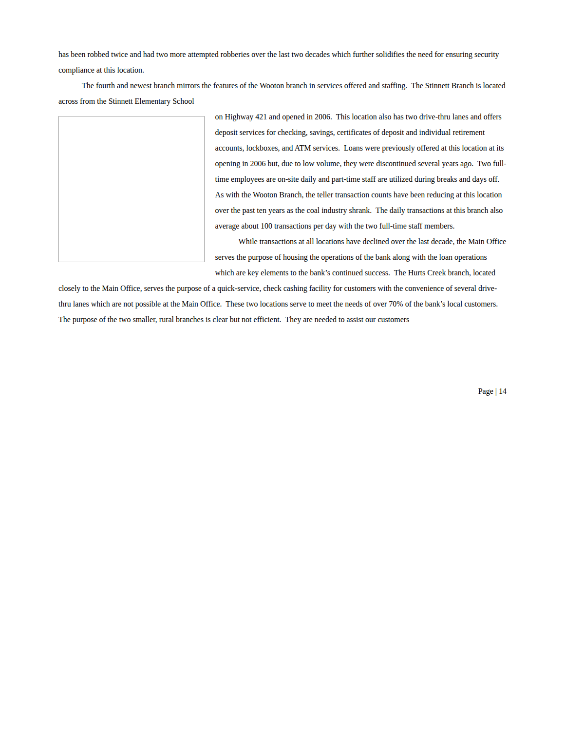has been robbed twice and had two more attempted robberies over the last two decades which further solidifies the need for ensuring security compliance at this location.
The fourth and newest branch mirrors the features of the Wooton branch in services offered and staffing. The Stinnett Branch is located across from the Stinnett Elementary School
on Highway 421 and opened in 2006. This location also has two drive-thru lanes and offers deposit services for checking, savings, certificates of deposit and individual retirement accounts, lockboxes, and ATM services. Loans were previously offered at this location at its opening in 2006 but, due to low volume, they were discontinued several years ago. Two full-time employees are on-site daily and part-time staff are utilized during breaks and days off. As with the Wooton Branch, the teller transaction counts have been reducing at this location over the past ten years as the coal industry shrank. The daily transactions at this branch also average about 100 transactions per day with the two full-time staff members.
While transactions at all locations have declined over the last decade, the Main Office serves the purpose of housing the operations of the bank along with the loan operations which are key elements to the bank’s continued success. The Hurts Creek branch, located closely to the Main Office, serves the purpose of a quick-service, check cashing facility for customers with the convenience of several drive-thru lanes which are not possible at the Main Office. These two locations serve to meet the needs of over 70% of the bank’s local customers. The purpose of the two smaller, rural branches is clear but not efficient. They are needed to assist our customers
Page | 14